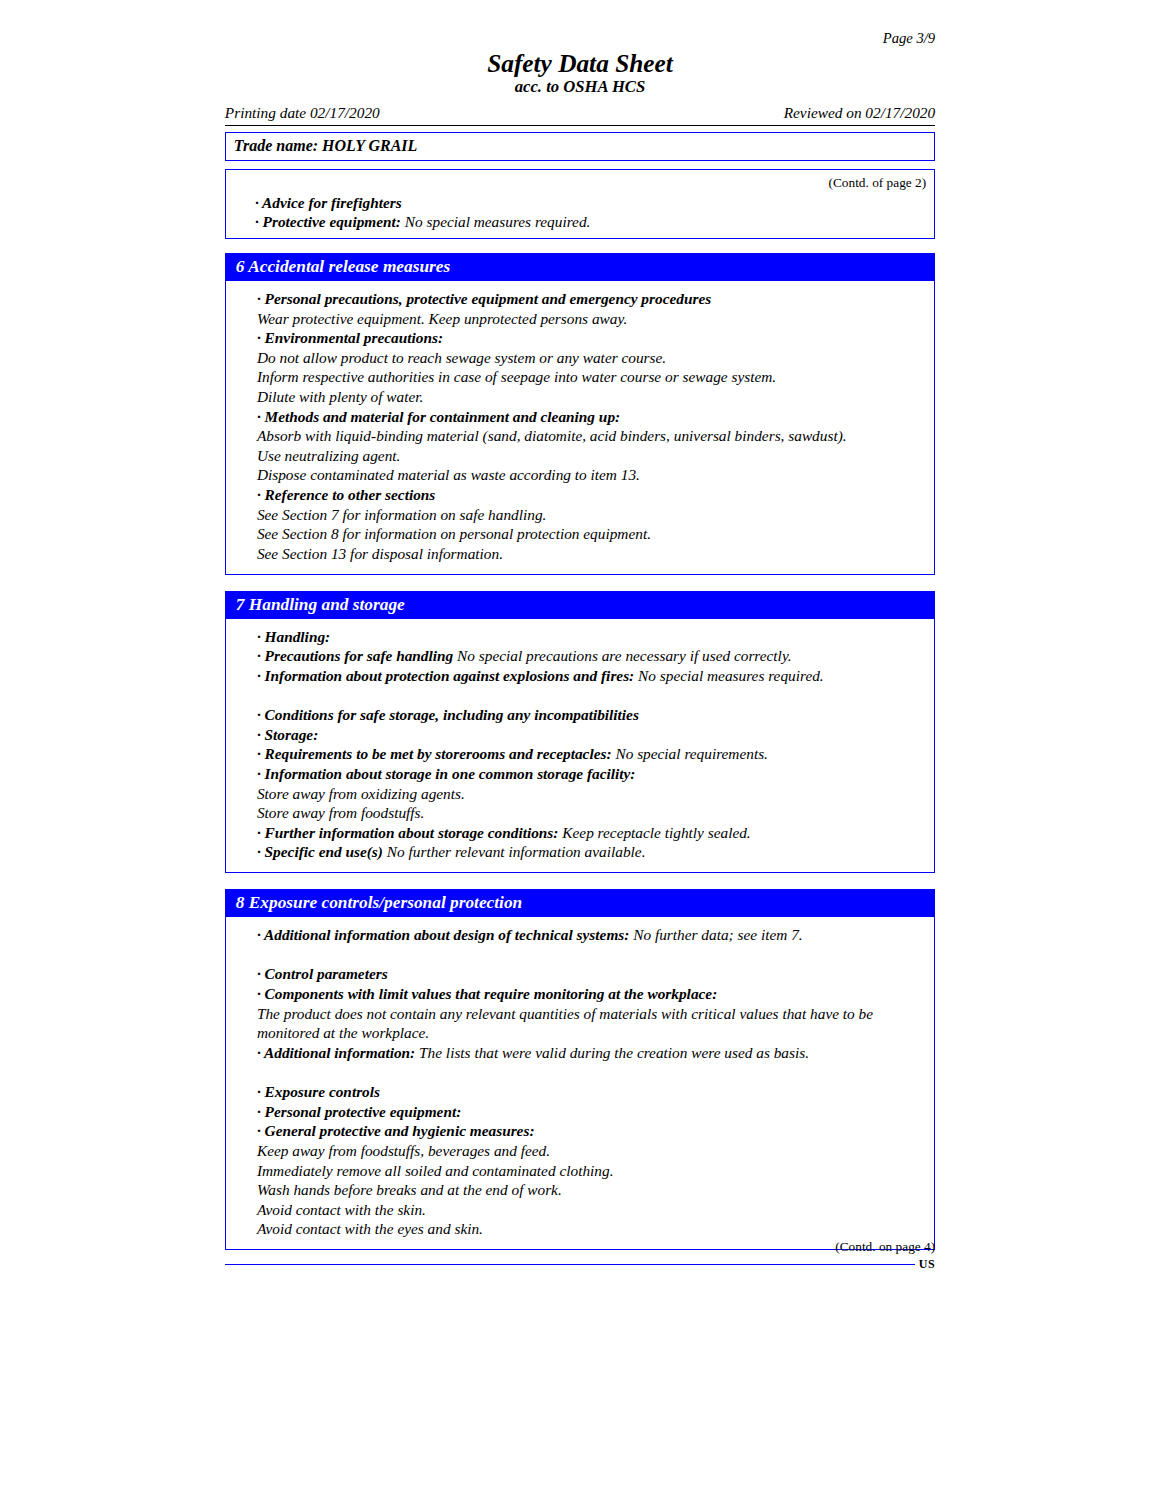Page 3/9
Safety Data Sheet
acc. to OSHA HCS
Printing date 02/17/2020 Reviewed on 02/17/2020
Trade name: HOLY GRAIL
(Contd. of page 2)
· Advice for firefighters
· Protective equipment: No special measures required.
6 Accidental release measures
· Personal precautions, protective equipment and emergency procedures
Wear protective equipment. Keep unprotected persons away.
· Environmental precautions:
Do not allow product to reach sewage system or any water course.
Inform respective authorities in case of seepage into water course or sewage system.
Dilute with plenty of water.
· Methods and material for containment and cleaning up:
Absorb with liquid-binding material (sand, diatomite, acid binders, universal binders, sawdust).
Use neutralizing agent.
Dispose contaminated material as waste according to item 13.
· Reference to other sections
See Section 7 for information on safe handling.
See Section 8 for information on personal protection equipment.
See Section 13 for disposal information.
7 Handling and storage
· Handling:
· Precautions for safe handling No special precautions are necessary if used correctly.
· Information about protection against explosions and fires: No special measures required.
· Conditions for safe storage, including any incompatibilities
· Storage:
· Requirements to be met by storerooms and receptacles: No special requirements.
· Information about storage in one common storage facility:
Store away from oxidizing agents.
Store away from foodstuffs.
· Further information about storage conditions: Keep receptacle tightly sealed.
· Specific end use(s) No further relevant information available.
8 Exposure controls/personal protection
· Additional information about design of technical systems: No further data; see item 7.
· Control parameters
· Components with limit values that require monitoring at the workplace:
The product does not contain any relevant quantities of materials with critical values that have to be monitored at the workplace.
· Additional information: The lists that were valid during the creation were used as basis.
· Exposure controls
· Personal protective equipment:
· General protective and hygienic measures:
Keep away from foodstuffs, beverages and feed.
Immediately remove all soiled and contaminated clothing.
Wash hands before breaks and at the end of work.
Avoid contact with the skin.
Avoid contact with the eyes and skin.
(Contd. on page 4)
US